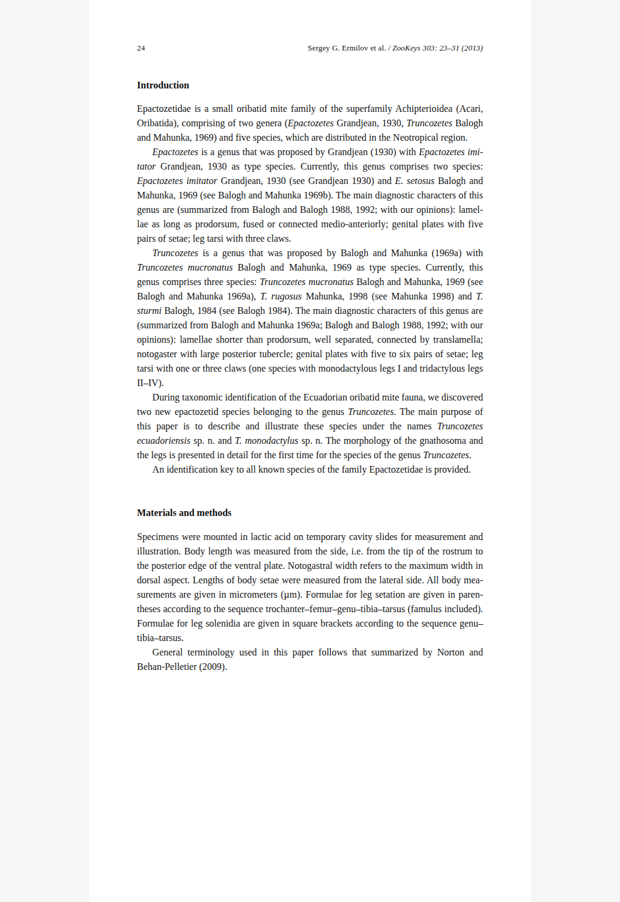24 Sergey G. Ermilov et al. / ZooKeys 303: 23–31 (2013)
Introduction
Epactozetidae is a small oribatid mite family of the superfamily Achipterioidea (Acari, Oribatida), comprising of two genera (Epactozetes Grandjean, 1930, Truncozetes Balogh and Mahunka, 1969) and five species, which are distributed in the Neotropical region.
Epactozetes is a genus that was proposed by Grandjean (1930) with Epactozetes imitator Grandjean, 1930 as type species. Currently, this genus comprises two species: Epactozetes imitator Grandjean, 1930 (see Grandjean 1930) and E. setosus Balogh and Mahunka, 1969 (see Balogh and Mahunka 1969b). The main diagnostic characters of this genus are (summarized from Balogh and Balogh 1988, 1992; with our opinions): lamellae as long as prodorsum, fused or connected medio-anteriorly; genital plates with five pairs of setae; leg tarsi with three claws.
Truncozetes is a genus that was proposed by Balogh and Mahunka (1969a) with Truncozetes mucronatus Balogh and Mahunka, 1969 as type species. Currently, this genus comprises three species: Truncozetes mucronatus Balogh and Mahunka, 1969 (see Balogh and Mahunka 1969a), T. rugosus Mahunka, 1998 (see Mahunka 1998) and T. sturmi Balogh, 1984 (see Balogh 1984). The main diagnostic characters of this genus are (summarized from Balogh and Mahunka 1969a; Balogh and Balogh 1988, 1992; with our opinions): lamellae shorter than prodorsum, well separated, connected by translamella; notogaster with large posterior tubercle; genital plates with five to six pairs of setae; leg tarsi with one or three claws (one species with monodactylous legs I and tridactylous legs II–IV).
During taxonomic identification of the Ecuadorian oribatid mite fauna, we discovered two new epactozetid species belonging to the genus Truncozetes. The main purpose of this paper is to describe and illustrate these species under the names Truncozetes ecuadoriensis sp. n. and T. monodactylus sp. n. The morphology of the gnathosoma and the legs is presented in detail for the first time for the species of the genus Truncozetes.
An identification key to all known species of the family Epactozetidae is provided.
Materials and methods
Specimens were mounted in lactic acid on temporary cavity slides for measurement and illustration. Body length was measured from the side, i.e. from the tip of the rostrum to the posterior edge of the ventral plate. Notogastral width refers to the maximum width in dorsal aspect. Lengths of body setae were measured from the lateral side. All body measurements are given in micrometers (µm). Formulae for leg setation are given in parentheses according to the sequence trochanter–femur–genu–tibia–tarsus (famulus included). Formulae for leg solenidia are given in square brackets according to the sequence genu–tibia–tarsus.
General terminology used in this paper follows that summarized by Norton and Behan-Pelletier (2009).